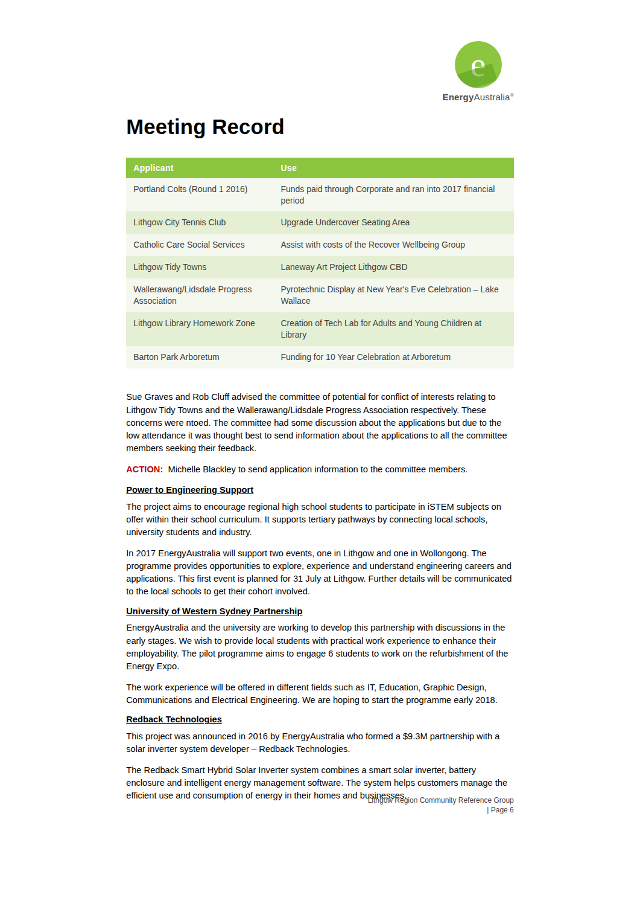Energy Australia®
Meeting Record
| Applicant | Use |
| --- | --- |
| Portland Colts (Round 1 2016) | Funds paid through Corporate and ran into 2017 financial period |
| Lithgow City Tennis Club | Upgrade Undercover Seating Area |
| Catholic Care Social Services | Assist with costs of the Recover Wellbeing Group |
| Lithgow Tidy Towns | Laneway Art Project Lithgow CBD |
| Wallerawang/Lidsdale Progress Association | Pyrotechnic Display at New Year's Eve Celebration – Lake Wallace |
| Lithgow Library Homework Zone | Creation of Tech Lab for Adults and Young Children at Library |
| Barton Park Arboretum | Funding for 10 Year Celebration at Arboretum |
Sue Graves and Rob Cluff advised the committee of potential for conflict of interests relating to Lithgow Tidy Towns and the Wallerawang/Lidsdale Progress Association respectively. These concerns were ntoed. The committee had some discussion about the applications but due to the low attendance it was thought best to send information about the applications to all the committee members seeking their feedback.
ACTION: Michelle Blackley to send application information to the committee members.
Power to Engineering Support
The project aims to encourage regional high school students to participate in iSTEM subjects on offer within their school curriculum. It supports tertiary pathways by connecting local schools, university students and industry.
In 2017 EnergyAustralia will support two events, one in Lithgow and one in Wollongong. The programme provides opportunities to explore, experience and understand engineering careers and applications. This first event is planned for 31 July at Lithgow. Further details will be communicated to the local schools to get their cohort involved.
University of Western Sydney Partnership
EnergyAustralia and the university are working to develop this partnership with discussions in the early stages. We wish to provide local students with practical work experience to enhance their employability. The pilot programme aims to engage 6 students to work on the refurbishment of the Energy Expo.
The work experience will be offered in different fields such as IT, Education, Graphic Design, Communications and Electrical Engineering. We are hoping to start the programme early 2018.
Redback Technologies
This project was announced in 2016 by EnergyAustralia who formed a $9.3M partnership with a solar inverter system developer – Redback Technologies.
The Redback Smart Hybrid Solar Inverter system combines a smart solar inverter, battery enclosure and intelligent energy management software. The system helps customers manage the efficient use and consumption of energy in their homes and businesses.
Lithgow Region Community Reference Group
| Page 6